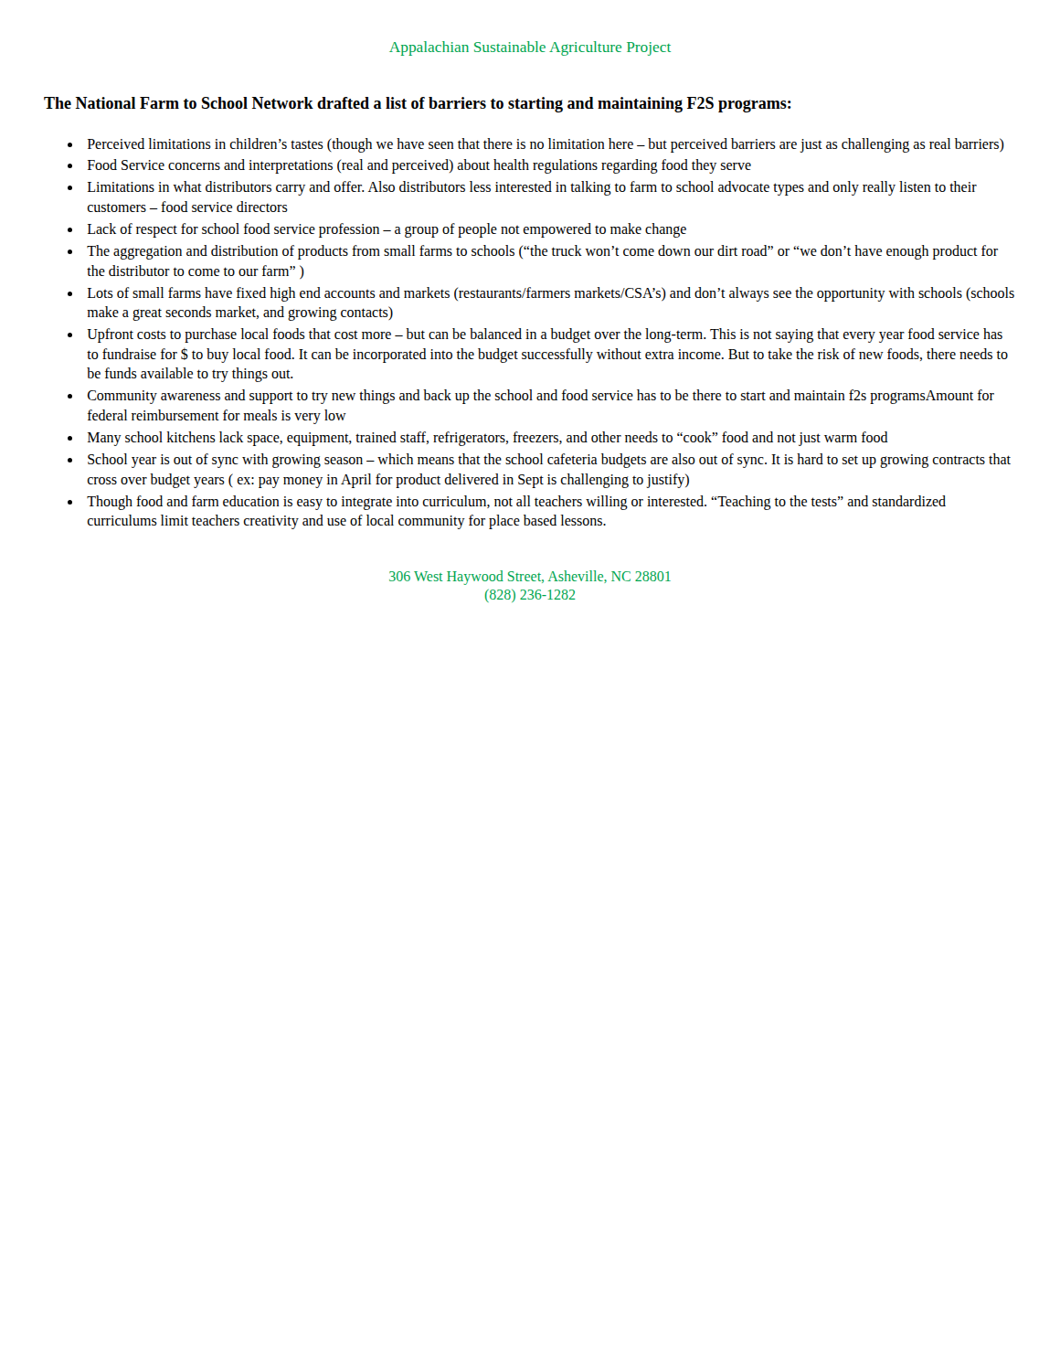Appalachian Sustainable Agriculture Project
The National Farm to School Network drafted a list of barriers to starting and maintaining F2S programs:
Perceived limitations in children’s tastes (though we have seen that there is no limitation here – but perceived barriers are just as challenging as real barriers)
Food Service concerns and interpretations (real and perceived) about health regulations regarding food they serve
Limitations in what distributors carry and offer. Also distributors less interested in talking to farm to school advocate types and only really listen to their customers – food service directors
Lack of respect for school food service profession – a group of people not empowered to make change
The aggregation and distribution of products from small farms to schools (“the truck won’t come down our dirt road” or “we don’t have enough product for the distributor to come to our farm” )
Lots of small farms have fixed high end accounts and markets (restaurants/farmers markets/CSA’s) and don’t always see the opportunity with schools (schools make a great seconds market, and growing contacts)
Upfront costs to purchase local foods that cost more – but can be balanced in a budget over the long-term. This is not saying that every year food service has to fundraise for $ to buy local food. It can be incorporated into the budget successfully without extra income. But to take the risk of new foods, there needs to be funds available to try things out.
Community awareness and support to try new things and back up the school and food service has to be there to start and maintain f2s programsAmount for federal reimbursement for meals is very low
Many school kitchens lack space, equipment, trained staff, refrigerators, freezers, and other needs to “cook” food and not just warm food
School year is out of sync with growing season – which means that the school cafeteria budgets are also out of sync. It is hard to set up growing contracts that cross over budget years ( ex: pay money in April for product delivered in Sept is challenging to justify)
Though food and farm education is easy to integrate into curriculum, not all teachers willing or interested. “Teaching to the tests” and standardized curriculums limit teachers creativity and use of local community for place based lessons.
306 West Haywood Street, Asheville, NC 28801
(828) 236-1282